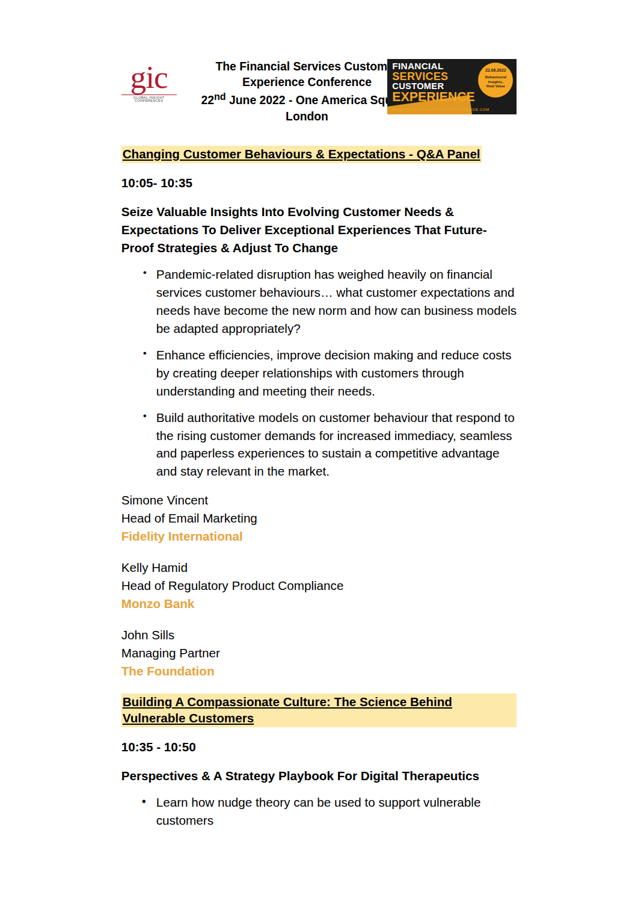gic GLOBAL INSIGHT
CONFERENCES
The Financial Services Customer Experience Conference
22nd June 2022 - One America Square, London
FINANCIAL SERVICES CUSTOMER EXPERIENCE
22.06.2022 Behavioural
Insights,
Real Value
WWW.FINANCIALSERVICESCONFERENCE.COM
Changing Customer Behaviours & Expectations - Q&A Panel
10:05- 10:35
Seize Valuable Insights Into Evolving Customer Needs & Expectations To Deliver Exceptional Experiences That Future-Proof Strategies & Adjust To Change
Pandemic-related disruption has weighed heavily on financial services customer behaviours… what customer expectations and needs have become the new norm and how can business models be adapted appropriately?
Enhance efficiencies, improve decision making and reduce costs by creating deeper relationships with customers through understanding and meeting their needs.
Build authoritative models on customer behaviour that respond to the rising customer demands for increased immediacy, seamless and paperless experiences to sustain a competitive advantage and stay relevant in the market.
Simone Vincent Head of Email Marketing Fidelity International
Kelly Hamid Head of Regulatory Product Compliance Monzo Bank
John Sills Managing Partner The Foundation
Building A Compassionate Culture: The Science Behind Vulnerable Customers
10:35 - 10:50
Perspectives & A Strategy Playbook For Digital Therapeutics
Learn how nudge theory can be used to support vulnerable customers